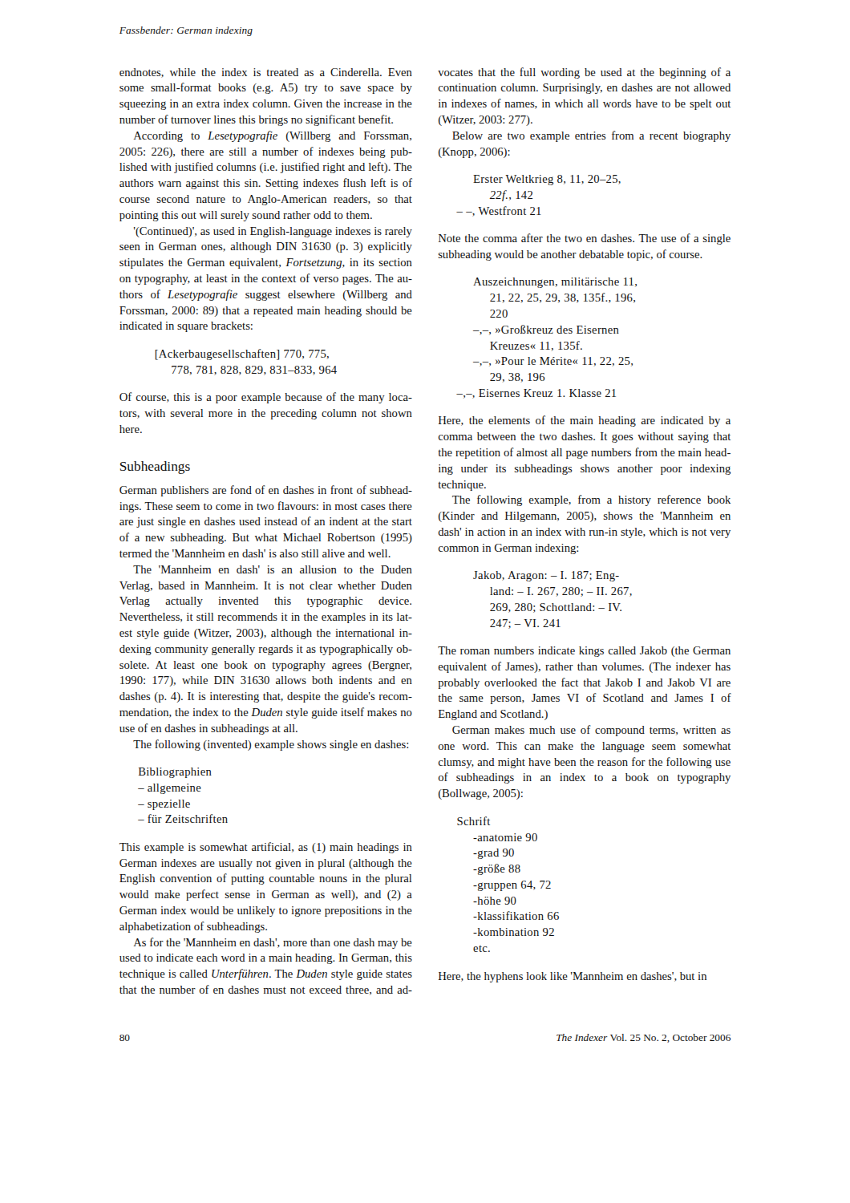Fassbender: German indexing
endnotes, while the index is treated as a Cinderella. Even some small-format books (e.g. A5) try to save space by squeezing in an extra index column. Given the increase in the number of turnover lines this brings no significant benefit.
According to Lesetypografie (Willberg and Forssman, 2005: 226), there are still a number of indexes being published with justified columns (i.e. justified right and left). The authors warn against this sin. Setting indexes flush left is of course second nature to Anglo-American readers, so that pointing this out will surely sound rather odd to them.
'(Continued)', as used in English-language indexes is rarely seen in German ones, although DIN 31630 (p. 3) explicitly stipulates the German equivalent, Fortsetzung, in its section on typography, at least in the context of verso pages. The authors of Lesetypografie suggest elsewhere (Willberg and Forssman, 2000: 89) that a repeated main heading should be indicated in square brackets:
[Ackerbaugesellschaften] 770, 775,
778, 781, 828, 829, 831–833, 964
Of course, this is a poor example because of the many locators, with several more in the preceding column not shown here.
Subheadings
German publishers are fond of en dashes in front of subheadings. These seem to come in two flavours: in most cases there are just single en dashes used instead of an indent at the start of a new subheading. But what Michael Robertson (1995) termed the 'Mannheim en dash' is also still alive and well.
The 'Mannheim en dash' is an allusion to the Duden Verlag, based in Mannheim. It is not clear whether Duden Verlag actually invented this typographic device. Nevertheless, it still recommends it in the examples in its latest style guide (Witzer, 2003), although the international indexing community generally regards it as typographically obsolete. At least one book on typography agrees (Bergner, 1990: 177), while DIN 31630 allows both indents and en dashes (p. 4). It is interesting that, despite the guide's recommendation, the index to the Duden style guide itself makes no use of en dashes in subheadings at all.
The following (invented) example shows single en dashes:
Bibliographien
– allgemeine
– spezielle
– für Zeitschriften
This example is somewhat artificial, as (1) main headings in German indexes are usually not given in plural (although the English convention of putting countable nouns in the plural would make perfect sense in German as well), and (2) a German index would be unlikely to ignore prepositions in the alphabetization of subheadings.
As for the 'Mannheim en dash', more than one dash may be used to indicate each word in a main heading. In German, this technique is called Unterführen. The Duden style guide states that the number of en dashes must not exceed three, and advocates that the full wording be used at the beginning of a continuation column. Surprisingly, en dashes are not allowed in indexes of names, in which all words have to be spelt out (Witzer, 2003: 277).
Below are two example entries from a recent biography (Knopp, 2006):
Erster Weltkrieg 8, 11, 20–25,
22f., 142
– –, Westfront 21
Note the comma after the two en dashes. The use of a single subheading would be another debatable topic, of course.
Auszeichnungen, militärische 11,
21, 22, 25, 29, 38, 135f., 196,
220
–,–, »Großkreuz des Eisernen
Kreuzes« 11, 135f.
–,–, »Pour le Mérite« 11, 22, 25,
29, 38, 196
–,–, Eisernes Kreuz 1. Klasse 21
Here, the elements of the main heading are indicated by a comma between the two dashes. It goes without saying that the repetition of almost all page numbers from the main heading under its subheadings shows another poor indexing technique.
The following example, from a history reference book (Kinder and Hilgemann, 2005), shows the 'Mannheim en dash' in action in an index with run-in style, which is not very common in German indexing:
Jakob, Aragon: – I. 187; Eng-
land: – I. 267, 280; – II. 267,
269, 280; Schottland: – IV.
247; – VI. 241
The roman numbers indicate kings called Jakob (the German equivalent of James), rather than volumes. (The indexer has probably overlooked the fact that Jakob I and Jakob VI are the same person, James VI of Scotland and James I of England and Scotland.)
German makes much use of compound terms, written as one word. This can make the language seem somewhat clumsy, and might have been the reason for the following use of subheadings in an index to a book on typography (Bollwage, 2005):
Schrift
-anatomie 90
-grad 90
-größe 88
-gruppen 64, 72
-höhe 90
-klassifikation 66
-kombination 92
etc.
Here, the hyphens look like 'Mannheim en dashes', but in
80
The Indexer Vol. 25 No. 2, October 2006